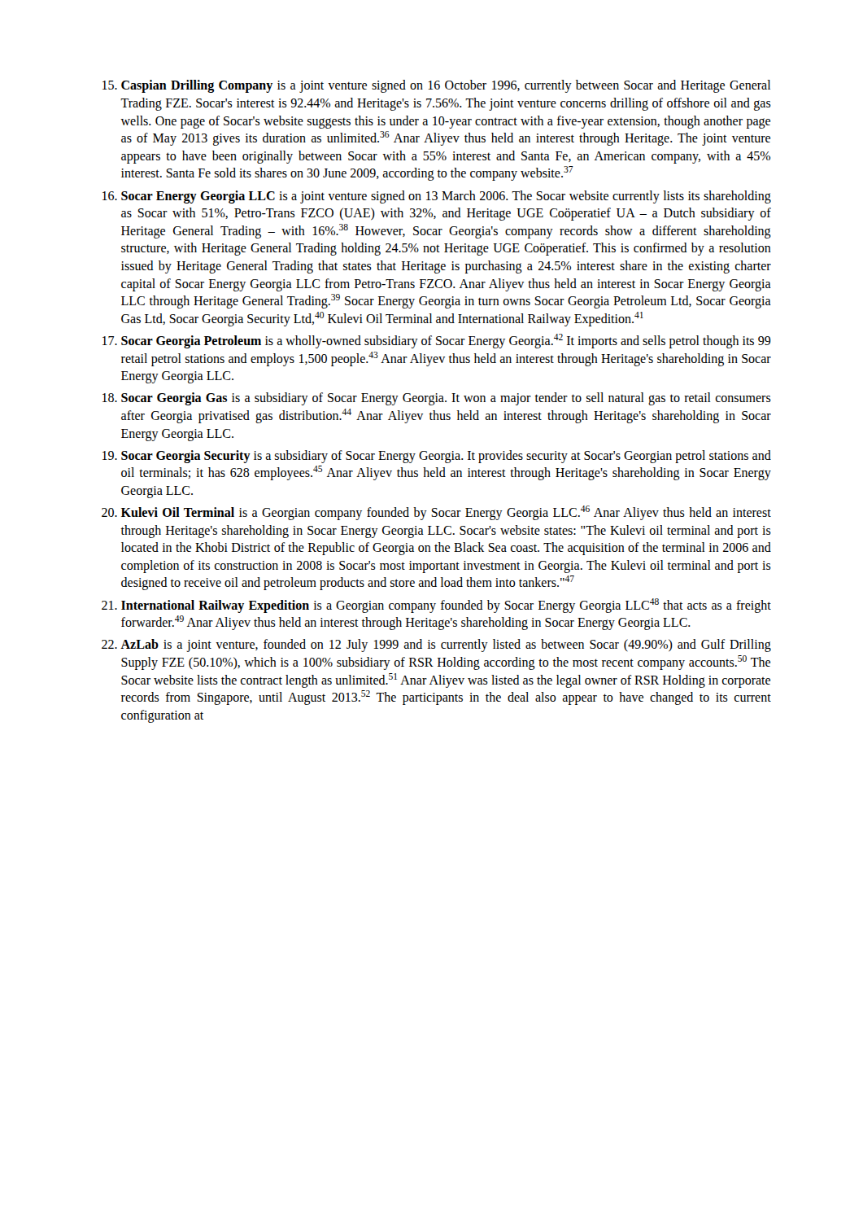Caspian Drilling Company is a joint venture signed on 16 October 1996, currently between Socar and Heritage General Trading FZE. Socar's interest is 92.44% and Heritage's is 7.56%. The joint venture concerns drilling of offshore oil and gas wells. One page of Socar's website suggests this is under a 10-year contract with a five-year extension, though another page as of May 2013 gives its duration as unlimited.36 Anar Aliyev thus held an interest through Heritage. The joint venture appears to have been originally between Socar with a 55% interest and Santa Fe, an American company, with a 45% interest. Santa Fe sold its shares on 30 June 2009, according to the company website.37
Socar Energy Georgia LLC is a joint venture signed on 13 March 2006. The Socar website currently lists its shareholding as Socar with 51%, Petro-Trans FZCO (UAE) with 32%, and Heritage UGE Coöperatief UA – a Dutch subsidiary of Heritage General Trading – with 16%.38 However, Socar Georgia's company records show a different shareholding structure, with Heritage General Trading holding 24.5% not Heritage UGE Coöperatief. This is confirmed by a resolution issued by Heritage General Trading that states that Heritage is purchasing a 24.5% interest share in the existing charter capital of Socar Energy Georgia LLC from Petro-Trans FZCO. Anar Aliyev thus held an interest in Socar Energy Georgia LLC through Heritage General Trading.39 Socar Energy Georgia in turn owns Socar Georgia Petroleum Ltd, Socar Georgia Gas Ltd, Socar Georgia Security Ltd,40 Kulevi Oil Terminal and International Railway Expedition.41
Socar Georgia Petroleum is a wholly-owned subsidiary of Socar Energy Georgia.42 It imports and sells petrol though its 99 retail petrol stations and employs 1,500 people.43 Anar Aliyev thus held an interest through Heritage's shareholding in Socar Energy Georgia LLC.
Socar Georgia Gas is a subsidiary of Socar Energy Georgia. It won a major tender to sell natural gas to retail consumers after Georgia privatised gas distribution.44 Anar Aliyev thus held an interest through Heritage's shareholding in Socar Energy Georgia LLC.
Socar Georgia Security is a subsidiary of Socar Energy Georgia. It provides security at Socar's Georgian petrol stations and oil terminals; it has 628 employees.45 Anar Aliyev thus held an interest through Heritage's shareholding in Socar Energy Georgia LLC.
Kulevi Oil Terminal is a Georgian company founded by Socar Energy Georgia LLC.46 Anar Aliyev thus held an interest through Heritage's shareholding in Socar Energy Georgia LLC. Socar's website states: "The Kulevi oil terminal and port is located in the Khobi District of the Republic of Georgia on the Black Sea coast. The acquisition of the terminal in 2006 and completion of its construction in 2008 is Socar's most important investment in Georgia. The Kulevi oil terminal and port is designed to receive oil and petroleum products and store and load them into tankers."47
International Railway Expedition is a Georgian company founded by Socar Energy Georgia LLC48 that acts as a freight forwarder.49 Anar Aliyev thus held an interest through Heritage's shareholding in Socar Energy Georgia LLC.
AzLab is a joint venture, founded on 12 July 1999 and is currently listed as between Socar (49.90%) and Gulf Drilling Supply FZE (50.10%), which is a 100% subsidiary of RSR Holding according to the most recent company accounts.50 The Socar website lists the contract length as unlimited.51 Anar Aliyev was listed as the legal owner of RSR Holding in corporate records from Singapore, until August 2013.52 The participants in the deal also appear to have changed to its current configuration at